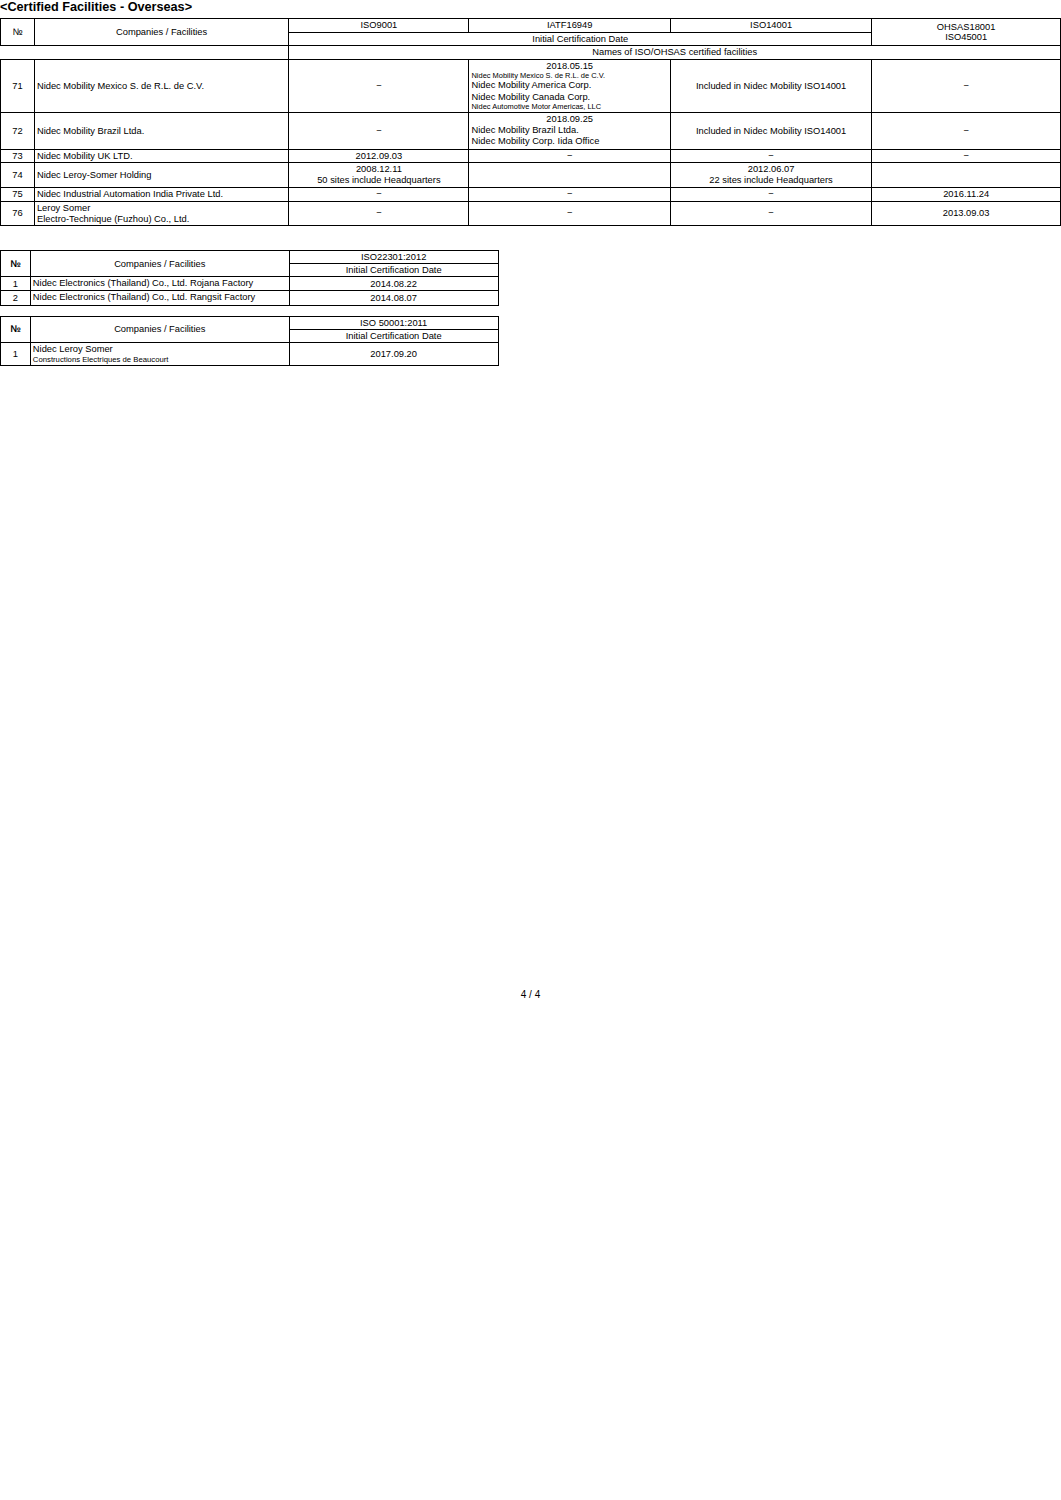<Certified Facilities - Overseas>
| № | Companies / Facilities | ISO9001 | IATF16949 | ISO14001 | OHSAS18001 ISO45001 |
| --- | --- | --- | --- | --- | --- |
| Initial Certification Date |
| | Names of ISO/OHSAS certified facilities |
| 71 | Nidec Mobility Mexico S. de R.L. de C.V. | − | 2018.05.15 Nidec Mobility Mexico S. de R.L. de C.V. Nidec Mobility America Corp. Nidec Mobility Canada Corp. Nidec Automotive Motor Americas, LLC | Included in Nidec Mobility ISO14001 | − |
| 72 | Nidec Mobility Brazil Ltda. | − | 2018.09.25 Nidec Mobility Brazil Ltda. Nidec Mobility Corp. Iida Office | Included in Nidec Mobility ISO14001 | − |
| 73 | Nidec Mobility UK LTD. | 2012.09.03 | − | − | − |
| 74 | Nidec Leroy-Somer Holding | 2008.12.11 50 sites include Headquarters | | 2012.06.07 22 sites include Headquarters | |
| 75 | Nidec Industrial Automation India Private Ltd. | − | − | − | 2016.11.24 |
| 76 | Leroy Somer Electro-Technique (Fuzhou) Co., Ltd. | − | − | − | 2013.09.03 |
| № | Companies / Facilities | ISO22301:2012 |
| --- | --- | --- |
| Initial Certification Date |
| 1 | Nidec Electronics (Thailand) Co., Ltd. Rojana Factory | 2014.08.22 |
| 2 | Nidec Electronics (Thailand) Co., Ltd. Rangsit Factory | 2014.08.07 |
| № | Companies / Facilities | ISO 50001:2011 |
| --- | --- | --- |
| Initial Certification Date |
| 1 | Nidec Leroy Somer Constructions Electriques de Beaucourt | 2017.09.20 |
4 / 4